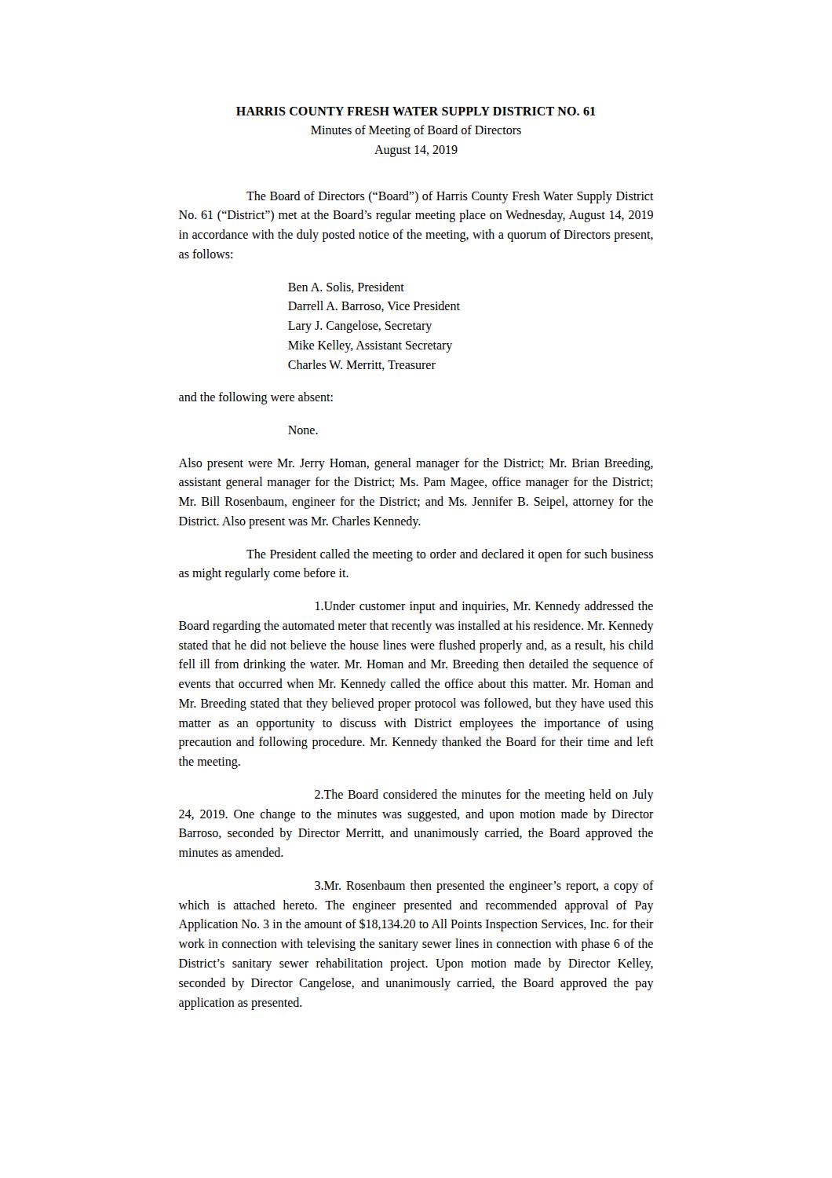Harris County Fresh Water Supply District No. 61
Minutes of Meeting of Board of Directors
August 14, 2019
The Board of Directors (“Board”) of Harris County Fresh Water Supply District No. 61 (“District”) met at the Board’s regular meeting place on Wednesday, August 14, 2019 in accordance with the duly posted notice of the meeting, with a quorum of Directors present, as follows:
Ben A. Solis, President
Darrell A. Barroso, Vice President
Lary J. Cangelose, Secretary
Mike Kelley, Assistant Secretary
Charles W. Merritt, Treasurer
and the following were absent:
None.
Also present were Mr. Jerry Homan, general manager for the District; Mr. Brian Breeding, assistant general manager for the District; Ms. Pam Magee, office manager for the District; Mr. Bill Rosenbaum, engineer for the District; and Ms. Jennifer B. Seipel, attorney for the District. Also present was Mr. Charles Kennedy.
The President called the meeting to order and declared it open for such business as might regularly come before it.
1. Under customer input and inquiries, Mr. Kennedy addressed the Board regarding the automated meter that recently was installed at his residence. Mr. Kennedy stated that he did not believe the house lines were flushed properly and, as a result, his child fell ill from drinking the water. Mr. Homan and Mr. Breeding then detailed the sequence of events that occurred when Mr. Kennedy called the office about this matter. Mr. Homan and Mr. Breeding stated that they believed proper protocol was followed, but they have used this matter as an opportunity to discuss with District employees the importance of using precaution and following procedure. Mr. Kennedy thanked the Board for their time and left the meeting.
2. The Board considered the minutes for the meeting held on July 24, 2019. One change to the minutes was suggested, and upon motion made by Director Barroso, seconded by Director Merritt, and unanimously carried, the Board approved the minutes as amended.
3. Mr. Rosenbaum then presented the engineer’s report, a copy of which is attached hereto. The engineer presented and recommended approval of Pay Application No. 3 in the amount of $18,134.20 to All Points Inspection Services, Inc. for their work in connection with televising the sanitary sewer lines in connection with phase 6 of the District’s sanitary sewer rehabilitation project. Upon motion made by Director Kelley, seconded by Director Cangelose, and unanimously carried, the Board approved the pay application as presented.